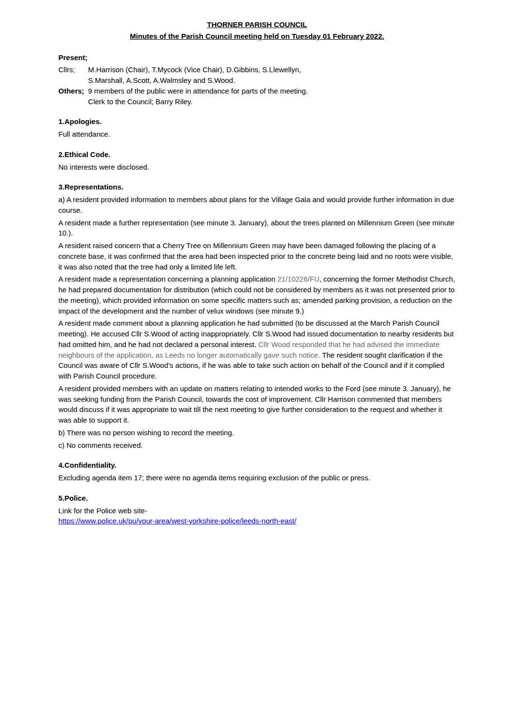THORNER PARISH COUNCIL
Minutes of the Parish Council meeting held on Tuesday 01 February 2022.
Present;
| Cllrs; | M.Harrison (Chair), T.Mycock (Vice Chair), D.Gibbins, S.Llewellyn, S.Marshall, A.Scott, A.Walmsley and S.Wood. |
| Others; | 9 members of the public were in attendance for parts of the meeting. Clerk to the Council; Barry Riley. |
1.Apologies.
Full attendance.
2.Ethical Code.
No interests were disclosed.
3.Representations.
a) A resident provided information to members about plans for the Village Gala and would provide further information in due course.
A resident made a further representation (see minute 3. January), about the trees planted on Millennium Green (see minute 10.).
A resident raised concern that a Cherry Tree on Millennium Green may have been damaged following the placing of a concrete base, it was confirmed that the area had been inspected prior to the concrete being laid and no roots were visible, it was also noted that the tree had only a limited life left.
A resident made a representation concerning a planning application 21/10226/FU, concerning the former Methodist Church, he had prepared documentation for distribution (which could not be considered by members as it was not presented prior to the meeting), which provided information on some specific matters such as; amended parking provision, a reduction on the impact of the development and the number of velux windows (see minute 9.)
A resident made comment about a planning application he had submitted (to be discussed at the March Parish Council meeting). He accused Cllr S.Wood of acting inappropriately. Cllr S.Wood had issued documentation to nearby residents but had omitted him, and he had not declared a personal interest. Cllr Wood responded that he had advised the immediate neighbours of the application, as Leeds no longer automatically gave such notice. The resident sought clarification if the Council was aware of Cllr S.Wood’s actions, if he was able to take such action on behalf of the Council and if it complied with Parish Council procedure.
A resident provided members with an update on matters relating to intended works to the Ford (see minute 3. January), he was seeking funding from the Parish Council, towards the cost of improvement. Cllr Harrison commented that members would discuss if it was appropriate to wait till the next meeting to give further consideration to the request and whether it was able to support it.
b) There was no person wishing to record the meeting.
c) No comments received.
4.Confidentiality.
Excluding agenda item 17; there were no agenda items requiring exclusion of the public or press.
5.Police.
Link for the Police web site-
https://www.police.uk/pu/your-area/west-yorkshire-police/leeds-north-east/